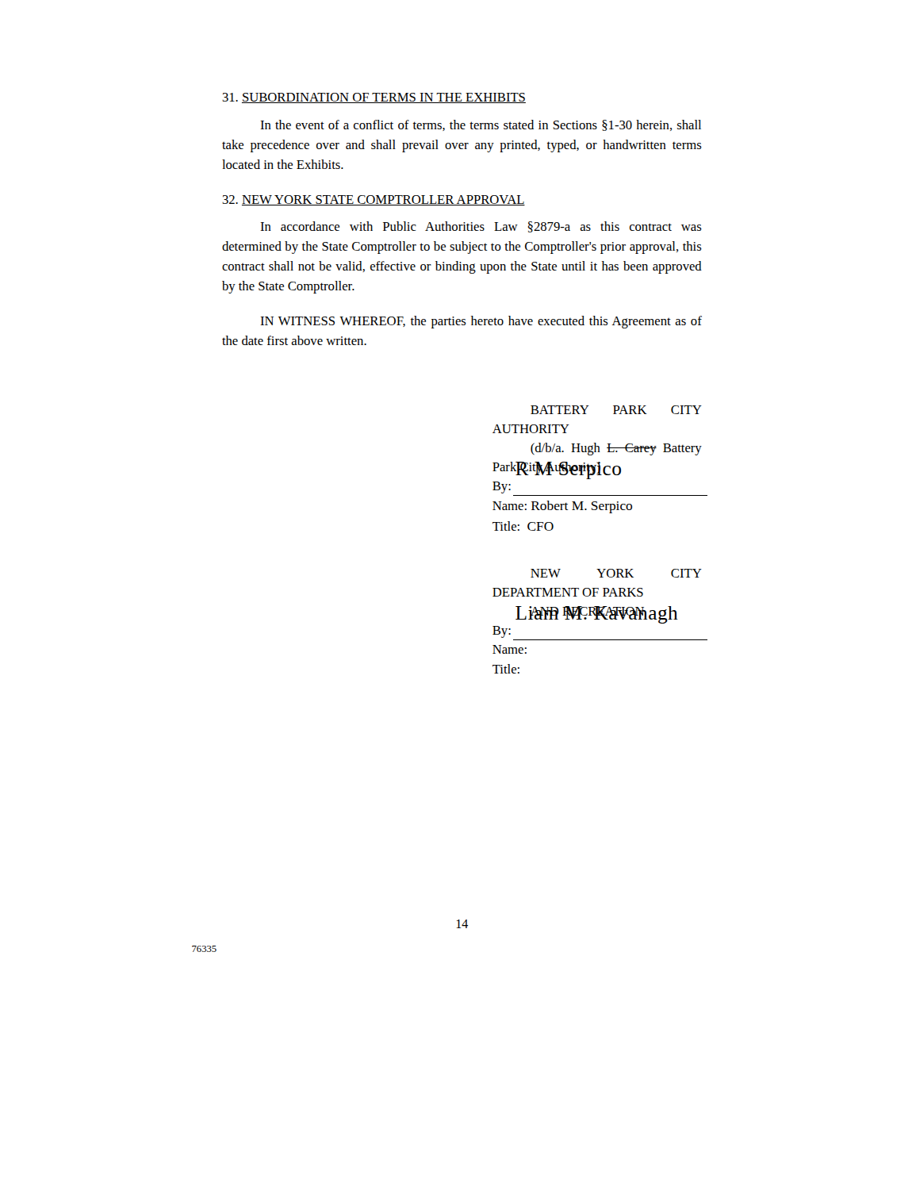31. SUBORDINATION OF TERMS IN THE EXHIBITS
In the event of a conflict of terms, the terms stated in Sections §1-30 herein, shall take precedence over and shall prevail over any printed, typed, or handwritten terms located in the Exhibits.
32. NEW YORK STATE COMPTROLLER APPROVAL
In accordance with Public Authorities Law §2879-a as this contract was determined by the State Comptroller to be subject to the Comptroller's prior approval, this contract shall not be valid, effective or binding upon the State until it has been approved by the State Comptroller.
IN WITNESS WHEREOF, the parties hereto have executed this Agreement as of the date first above written.
BATTERY PARK CITY AUTHORITY
(d/b/a. Hugh L. Carey Battery Park City Authority)
By: R M Serpico
Name: Robert M. Serpico
Title: CFO
NEW YORK CITY DEPARTMENT OF PARKS
AND RECREATION
By: Liam M. Kavanagh
Name:
Title:
14
76335